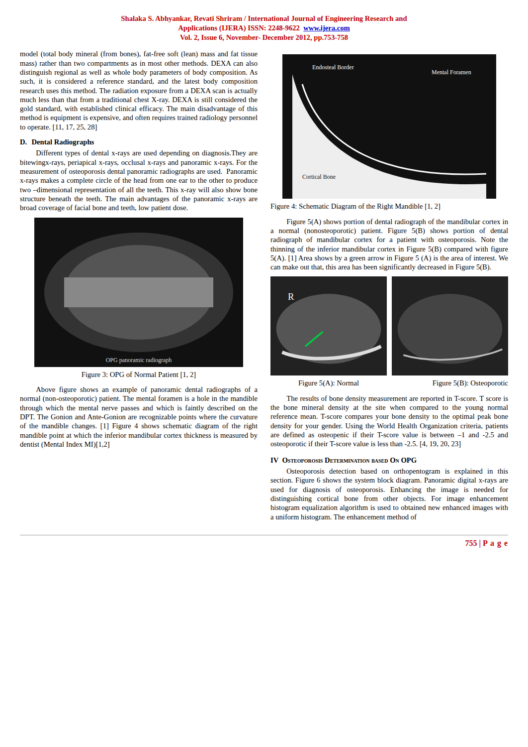Shalaka S. Abhyankar, Revati Shriram / International Journal of Engineering Research and
Applications (IJERA) ISSN: 2248-9622 www.ijera.com
Vol. 2, Issue 6, November- December 2012, pp.753-758
model (total body mineral (from bones), fat-free soft (lean) mass and fat tissue mass) rather than two compartments as in most other methods. DEXA can also distinguish regional as well as whole body parameters of body composition. As such, it is considered a reference standard, and the latest body composition research uses this method. The radiation exposure from a DEXA scan is actually much less than that from a traditional chest X-ray. DEXA is still considered the gold standard, with established clinical efficacy. The main disadvantage of this method is equipment is expensive, and often requires trained radiology personnel to operate. [11, 17, 25, 28]
D. Dental Radiographs
Different types of dental x-rays are used depending on diagnosis.They are bitewingx-rays, periapical x-rays, occlusal x-rays and panoramic x-rays. For the measurement of osteoporosis dental panoramic radiographs are used. Panoramic x-rays makes a complete circle of the head from one ear to the other to produce two –dimensional representation of all the teeth. This x-ray will also show bone structure beneath the teeth. The main advantages of the panoramic x-rays are broad coverage of facial bone and teeth, low patient dose.
Figure 3: OPG of Normal Patient [1, 2]
Above figure shows an example of panoramic dental radiographs of a normal (non-osteoporotic) patient. The mental foramen is a hole in the mandible through which the mental nerve passes and which is faintly described on the DPT. The Gonion and Ante-Gonion are recognizable points where the curvature of the mandible changes. [1] Figure 4 shows schematic diagram of the right mandible point at which the inferior mandibular cortex thickness is measured by dentist (Mental Index MI)[1,2]
Figure 4: Schematic Diagram of the Right Mandible [1, 2]
Figure 5(A) shows portion of dental radiograph of the mandibular cortex in a normal (nonosteoporotic) patient. Figure 5(B) shows portion of dental radiograph of mandibular cortex for a patient with osteoporosis. Note the thinning of the inferior mandibular cortex in Figure 5(B) compared with figure 5(A). [1] Area shows by a green arrow in Figure 5 (A) is the area of interest. We can make out that, this area has been significantly decreased in Figure 5(B).
Figure 5(A): Normal Figure 5(B): Osteoporotic
The results of bone density measurement are reported in T-score. T score is the bone mineral density at the site when compared to the young normal reference mean. T-score compares your bone density to the optimal peak bone density for your gender. Using the World Health Organization criteria, patients are defined as osteopenic if their T-score value is between –1 and -2.5 and osteoporotic if their T-score value is less than -2.5. [4, 19, 20, 23]
IV Osteoporosis Determination based On OPG
Osteoporosis detection based on orthopentogram is explained in this section. Figure 6 shows the system block diagram. Panoramic digital x-rays are used for diagnosis of osteoporosis. Enhancing the image is needed for distinguishing cortical bone from other objects. For image enhancement histogram equalization algorithm is used to obtained new enhanced images with a uniform histogram. The enhancement method of
755 | P a g e